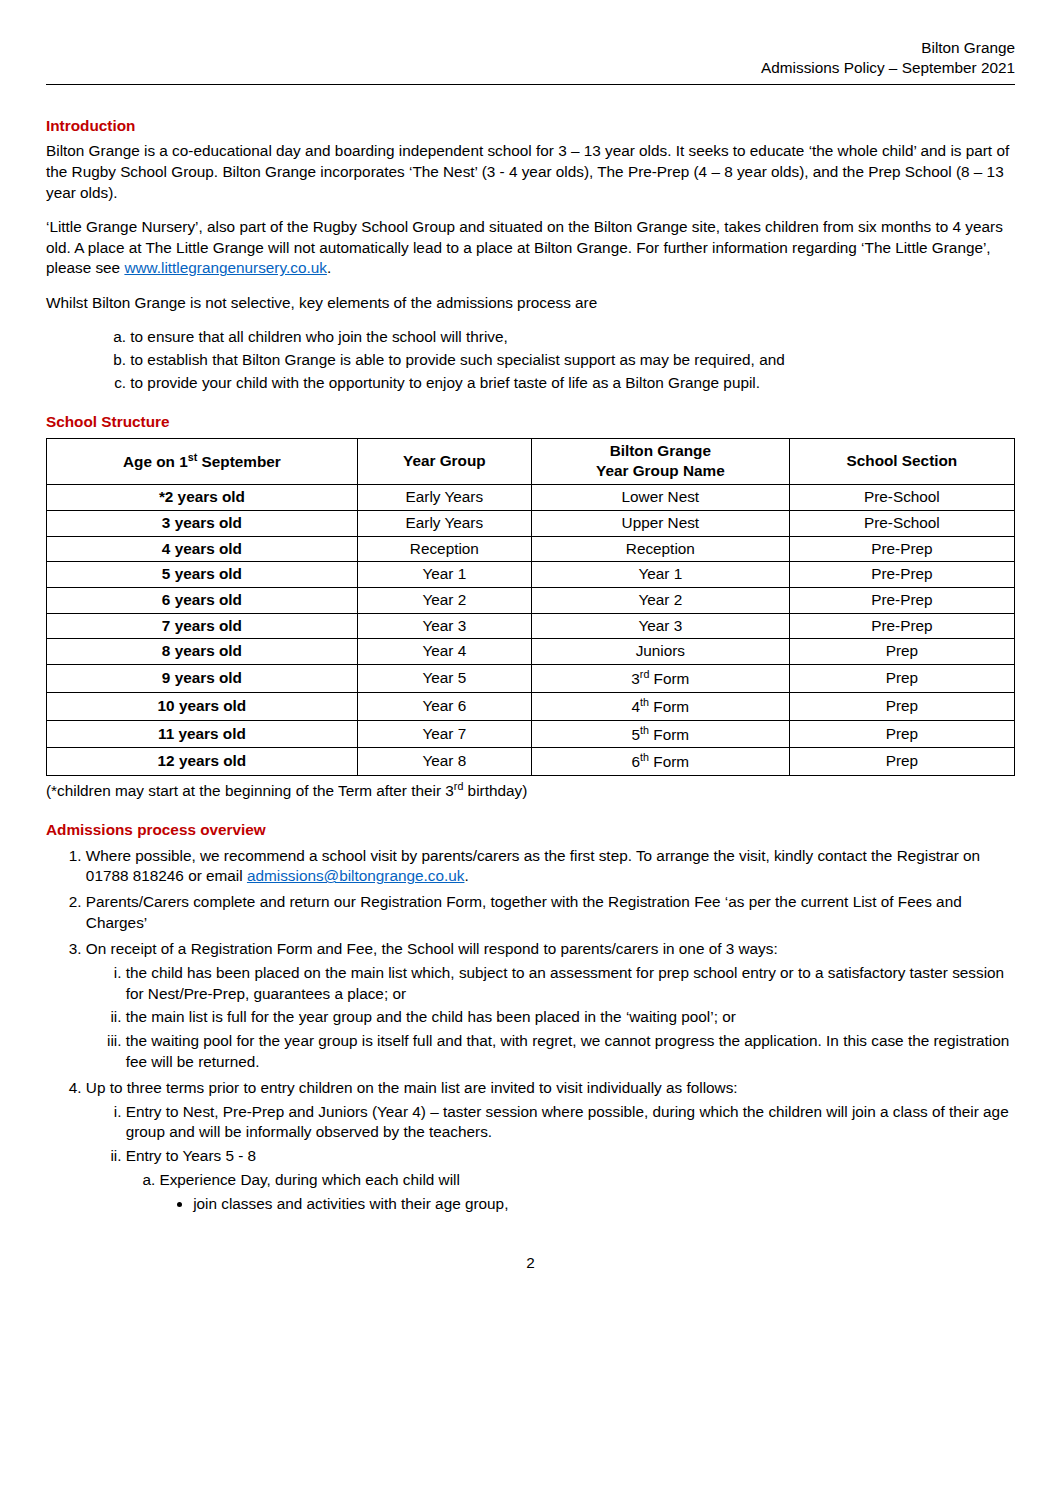Bilton Grange
Admissions Policy – September 2021
Introduction
Bilton Grange is a co-educational day and boarding independent school for 3 – 13 year olds. It seeks to educate ‘the whole child’ and is part of the Rugby School Group. Bilton Grange incorporates ‘The Nest’ (3 - 4 year olds), The Pre-Prep (4 – 8 year olds), and the Prep School (8 – 13 year olds).
‘Little Grange Nursery’, also part of the Rugby School Group and situated on the Bilton Grange site, takes children from six months to 4 years old. A place at The Little Grange will not automatically lead to a place at Bilton Grange. For further information regarding ‘The Little Grange’, please see www.littlegrangenursery.co.uk.
Whilst Bilton Grange is not selective, key elements of the admissions process are
to ensure that all children who join the school will thrive,
to establish that Bilton Grange is able to provide such specialist support as may be required, and
to provide your child with the opportunity to enjoy a brief taste of life as a Bilton Grange pupil.
School Structure
| Age on 1 st September | Year Group | Bilton Grange Year Group Name | School Section |
| --- | --- | --- | --- |
| *2 years old | Early Years | Lower Nest | Pre-School |
| 3 years old | Early Years | Upper Nest | Pre-School |
| 4 years old | Reception | Reception | Pre-Prep |
| 5 years old | Year 1 | Year 1 | Pre-Prep |
| 6 years old | Year 2 | Year 2 | Pre-Prep |
| 7 years old | Year 3 | Year 3 | Pre-Prep |
| 8 years old | Year 4 | Juniors | Prep |
| 9 years old | Year 5 | 3 rd Form | Prep |
| 10 years old | Year 6 | 4 th Form | Prep |
| 11 years old | Year 7 | 5 th Form | Prep |
| 12 years old | Year 8 | 6 th Form | Prep |
(*children may start at the beginning of the Term after their 3rd birthday)
Admissions process overview
Where possible, we recommend a school visit by parents/carers as the first step. To arrange the visit, kindly contact the Registrar on 01788 818246 or email admissions@biltongrange.co.uk.
Parents/Carers complete and return our Registration Form, together with the Registration Fee ‘as per the current List of Fees and Charges’
On receipt of a Registration Form and Fee, the School will respond to parents/carers in one of 3 ways:
the child has been placed on the main list which, subject to an assessment for prep school entry or to a satisfactory taster session for Nest/Pre-Prep, guarantees a place; or
the main list is full for the year group and the child has been placed in the ‘waiting pool’; or
the waiting pool for the year group is itself full and that, with regret, we cannot progress the application. In this case the registration fee will be returned.
Up to three terms prior to entry children on the main list are invited to visit individually as follows:
Entry to Nest, Pre-Prep and Juniors (Year 4) – taster session where possible, during which the children will join a class of their age group and will be informally observed by the teachers.
Entry to Years 5 - 8
Experience Day, during which each child will
join classes and activities with their age group,
2